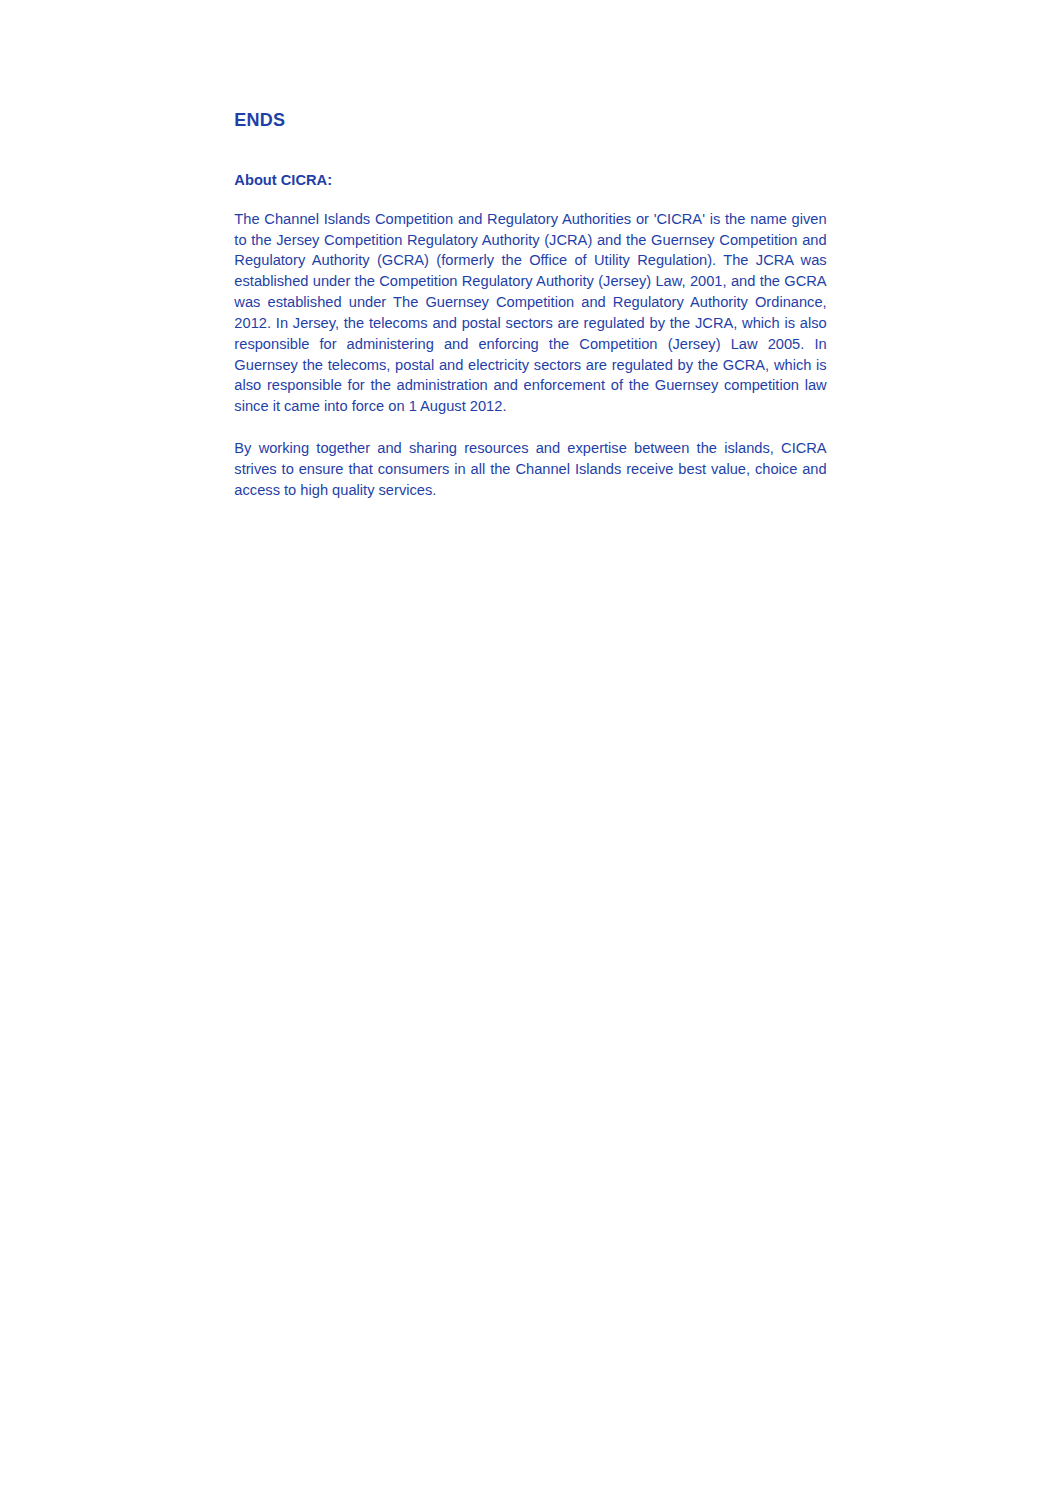ENDS
About CICRA:
The Channel Islands Competition and Regulatory Authorities or 'CICRA' is the name given to the Jersey Competition Regulatory Authority (JCRA) and the Guernsey Competition and Regulatory Authority (GCRA) (formerly the Office of Utility Regulation). The JCRA was established under the Competition Regulatory Authority (Jersey) Law, 2001, and the GCRA was established under The Guernsey Competition and Regulatory Authority Ordinance, 2012. In Jersey, the telecoms and postal sectors are regulated by the JCRA, which is also responsible for administering and enforcing the Competition (Jersey) Law 2005. In Guernsey the telecoms, postal and electricity sectors are regulated by the GCRA, which is also responsible for the administration and enforcement of the Guernsey competition law since it came into force on 1 August 2012.
By working together and sharing resources and expertise between the islands, CICRA strives to ensure that consumers in all the Channel Islands receive best value, choice and access to high quality services.